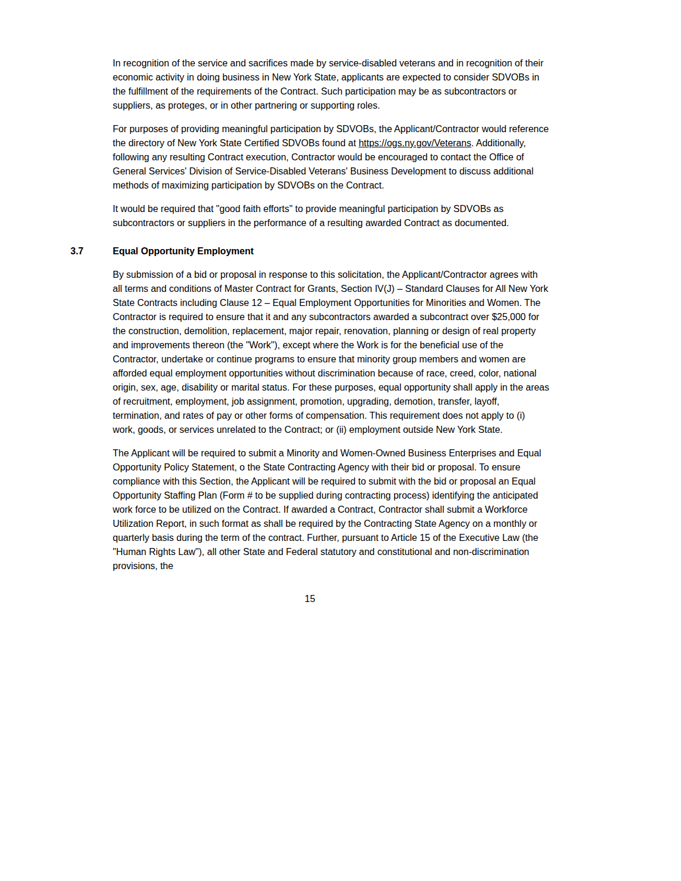In recognition of the service and sacrifices made by service-disabled veterans and in recognition of their economic activity in doing business in New York State, applicants are expected to consider SDVOBs in the fulfillment of the requirements of the Contract. Such participation may be as subcontractors or suppliers, as proteges, or in other partnering or supporting roles.
For purposes of providing meaningful participation by SDVOBs, the Applicant/Contractor would reference the directory of New York State Certified SDVOBs found at https://ogs.ny.gov/Veterans. Additionally, following any resulting Contract execution, Contractor would be encouraged to contact the Office of General Services' Division of Service-Disabled Veterans' Business Development to discuss additional methods of maximizing participation by SDVOBs on the Contract.
It would be required that "good faith efforts" to provide meaningful participation by SDVOBs as subcontractors or suppliers in the performance of a resulting awarded Contract as documented.
3.7 Equal Opportunity Employment
By submission of a bid or proposal in response to this solicitation, the Applicant/Contractor agrees with all terms and conditions of Master Contract for Grants, Section IV(J) – Standard Clauses for All New York State Contracts including Clause 12 – Equal Employment Opportunities for Minorities and Women. The Contractor is required to ensure that it and any subcontractors awarded a subcontract over $25,000 for the construction, demolition, replacement, major repair, renovation, planning or design of real property and improvements thereon (the "Work"), except where the Work is for the beneficial use of the Contractor, undertake or continue programs to ensure that minority group members and women are afforded equal employment opportunities without discrimination because of race, creed, color, national origin, sex, age, disability or marital status. For these purposes, equal opportunity shall apply in the areas of recruitment, employment, job assignment, promotion, upgrading, demotion, transfer, layoff, termination, and rates of pay or other forms of compensation. This requirement does not apply to (i) work, goods, or services unrelated to the Contract; or (ii) employment outside New York State.
The Applicant will be required to submit a Minority and Women-Owned Business Enterprises and Equal Opportunity Policy Statement, o the State Contracting Agency with their bid or proposal. To ensure compliance with this Section, the Applicant will be required to submit with the bid or proposal an Equal Opportunity Staffing Plan (Form # to be supplied during contracting process) identifying the anticipated work force to be utilized on the Contract. If awarded a Contract, Contractor shall submit a Workforce Utilization Report, in such format as shall be required by the Contracting State Agency on a monthly or quarterly basis during the term of the contract. Further, pursuant to Article 15 of the Executive Law (the "Human Rights Law"), all other State and Federal statutory and constitutional and non-discrimination provisions, the
15